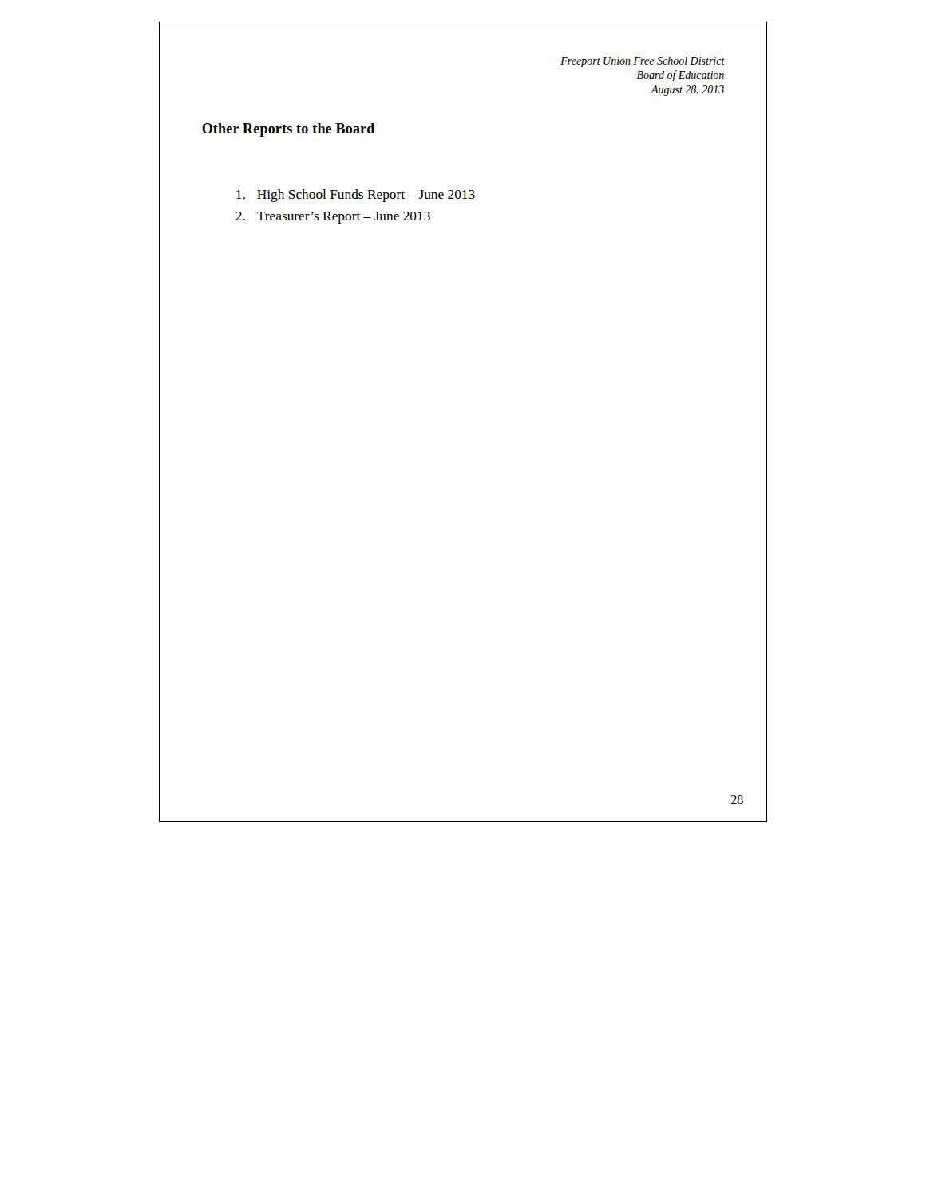Freeport Union Free School District Board of Education August 28, 2013
Other Reports to the Board
High School Funds Report – June 2013
Treasurer’s Report – June 2013
28